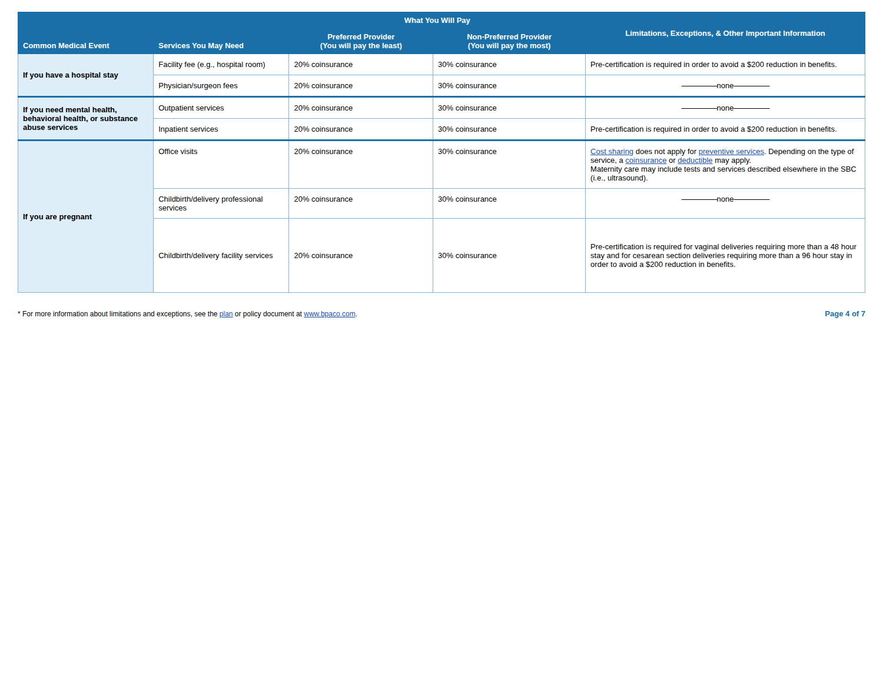| Common Medical Event | Services You May Need | What You Will Pay | Limitations, Exceptions, & Other Important Information |
| --- | --- | --- | --- |
| Preferred Provider (You will pay the least) | Non-Preferred Provider (You will pay the most) |
| If you have a hospital stay | Facility fee (e.g., hospital room) | 20% coinsurance | 30% coinsurance | Pre-certification is required in order to avoid a $200 reduction in benefits. |
| Physician/surgeon fees | 20% coinsurance | 30% coinsurance | ————— none ————— |
| If you need mental health, behavioral health, or substance abuse services | Outpatient services | 20% coinsurance | 30% coinsurance | ————— none ————— |
| Inpatient services | 20% coinsurance | 30% coinsurance | Pre-certification is required in order to avoid a $200 reduction in benefits. |
| If you are pregnant | Office visits | 20% coinsurance | 30% coinsurance | Cost sharing does not apply for preventive services . Depending on the type of service, a coinsurance or deductible may apply. Maternity care may include tests and services described elsewhere in the SBC (i.e., ultrasound). |
| Childbirth/delivery professional services | 20% coinsurance | 30% coinsurance | ————— none ————— |
| Childbirth/delivery facility services | 20% coinsurance | 30% coinsurance | Pre-certification is required for vaginal deliveries requiring more than a 48 hour stay and for cesarean section deliveries requiring more than a 96 hour stay in order to avoid a $200 reduction in benefits. |
* For more information about limitations and exceptions, see the plan or policy document at www.bpaco.com.
Page 4 of 7